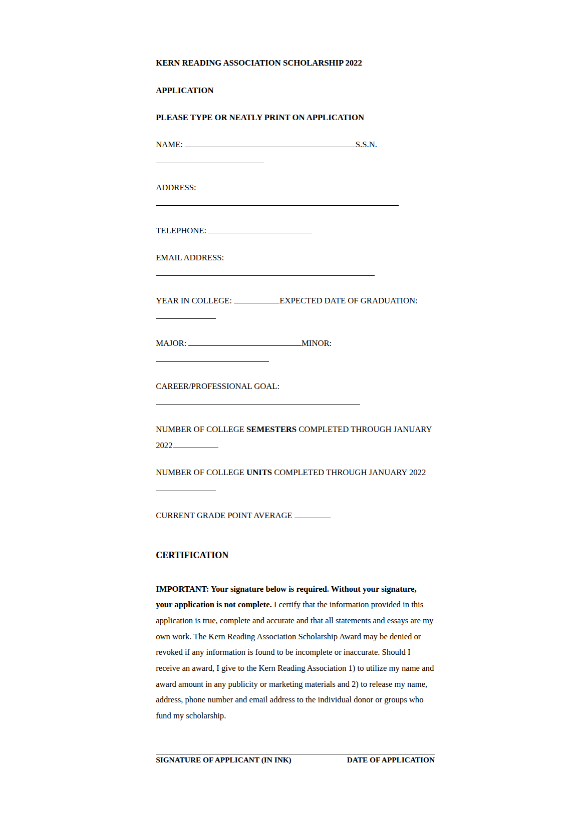KERN READING ASSOCIATION SCHOLARSHIP 2022
APPLICATION
PLEASE TYPE OR NEATLY PRINT ON APPLICATION
NAME: S.S.N.
ADDRESS:
TELEPHONE:
EMAIL ADDRESS:
YEAR IN COLLEGE: EXPECTED DATE OF GRADUATION:
MAJOR: MINOR:
CAREER/PROFESSIONAL GOAL:
NUMBER OF COLLEGE SEMESTERS COMPLETED THROUGH JANUARY 2022
NUMBER OF COLLEGE UNITS COMPLETED THROUGH JANUARY 2022
CURRENT GRADE POINT AVERAGE
CERTIFICATION
IMPORTANT: Your signature below is required. Without your signature, your application is not complete. I certify that the information provided in this application is true, complete and accurate and that all statements and essays are my own work. The Kern Reading Association Scholarship Award may be denied or revoked if any information is found to be incomplete or inaccurate. Should I receive an award, I give to the Kern Reading Association 1) to utilize my name and award amount in any publicity or marketing materials and 2) to release my name, address, phone number and email address to the individual donor or groups who fund my scholarship.
SIGNATURE OF APPLICANT (IN INK) DATE OF APPLICATION